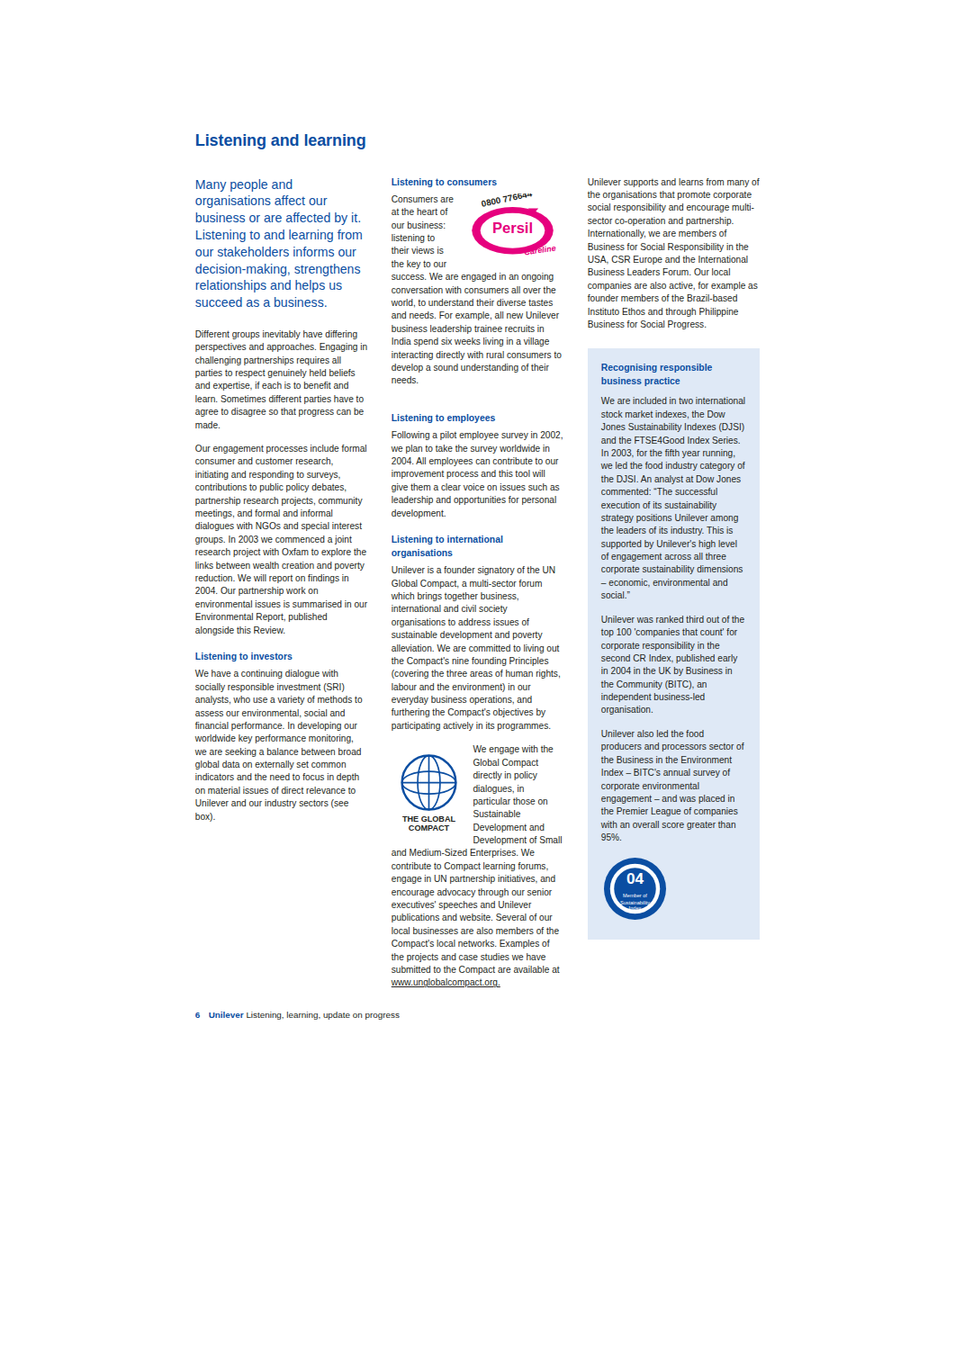Listening and learning
Many people and organisations affect our business or are affected by it. Listening to and learning from our stakeholders informs our decision-making, strengthens relationships and helps us succeed as a business.
Different groups inevitably have differing perspectives and approaches. Engaging in challenging partnerships requires all parties to respect genuinely held beliefs and expertise, if each is to benefit and learn. Sometimes different parties have to agree to disagree so that progress can be made.
Our engagement processes include formal consumer and customer research, initiating and responding to surveys, contributions to public policy debates, partnership research projects, community meetings, and formal and informal dialogues with NGOs and special interest groups. In 2003 we commenced a joint research project with Oxfam to explore the links between wealth creation and poverty reduction. We will report on findings in 2004. Our partnership work on environmental issues is summarised in our Environmental Report, published alongside this Review.
Listening to investors
We have a continuing dialogue with socially responsible investment (SRI) analysts, who use a variety of methods to assess our environmental, social and financial performance. In developing our worldwide key performance monitoring, we are seeking a balance between broad global data on externally set common indicators and the need to focus in depth on material issues of direct relevance to Unilever and our industry sectors (see box).
Listening to consumers
Consumers are at the heart of our business: listening to their views is the key to our success. We are engaged in an ongoing conversation with consumers all over the world, to understand their diverse tastes and needs. For example, all new Unilever business leadership trainee recruits in India spend six weeks living in a village interacting directly with rural consumers to develop a sound understanding of their needs.
Listening to employees
Following a pilot employee survey in 2002, we plan to take the survey worldwide in 2004. All employees can contribute to our improvement process and this tool will give them a clear voice on issues such as leadership and opportunities for personal development.
Listening to international organisations
Unilever is a founder signatory of the UN Global Compact, a multi-sector forum which brings together business, international and civil society organisations to address issues of sustainable development and poverty alleviation. We are committed to living out the Compact's nine founding Principles (covering the three areas of human rights, labour and the environment) in our everyday business operations, and furthering the Compact's objectives by participating actively in its programmes.
We engage with the Global Compact directly in policy dialogues, in particular those on Sustainable Development and Development of Small and Medium-Sized Enterprises. We contribute to Compact learning forums, engage in UN partnership initiatives, and encourage advocacy through our senior executives' speeches and Unilever publications and website. Several of our local businesses are also members of the Compact's local networks. Examples of the projects and case studies we have submitted to the Compact are available at www.unglobalcompact.org.
Unilever supports and learns from many of the organisations that promote corporate social responsibility and encourage multi-sector co-operation and partnership. Internationally, we are members of Business for Social Responsibility in the USA, CSR Europe and the International Business Leaders Forum. Our local companies are also active, for example as founder members of the Brazil-based Instituto Ethos and through Philippine Business for Social Progress.
Recognising responsible business practice
We are included in two international stock market indexes, the Dow Jones Sustainability Indexes (DJSI) and the FTSE4Good Index Series. In 2003, for the fifth year running, we led the food industry category of the DJSI. An analyst at Dow Jones commented: “The successful execution of its sustainability strategy positions Unilever among the leaders of its industry. This is supported by Unilever's high level of engagement across all three corporate sustainability dimensions – economic, environmental and social.”
Unilever was ranked third out of the top 100 'companies that count' for corporate responsibility in the second CR Index, published early in 2004 in the UK by Business in the Community (BITC), an independent business-led organisation.
Unilever also led the food producers and processors sector of the Business in the Environment Index – BITC's annual survey of corporate environmental engagement – and was placed in the Premier League of companies with an overall score greater than 95%.
6 Unilever Listening, learning, update on progress